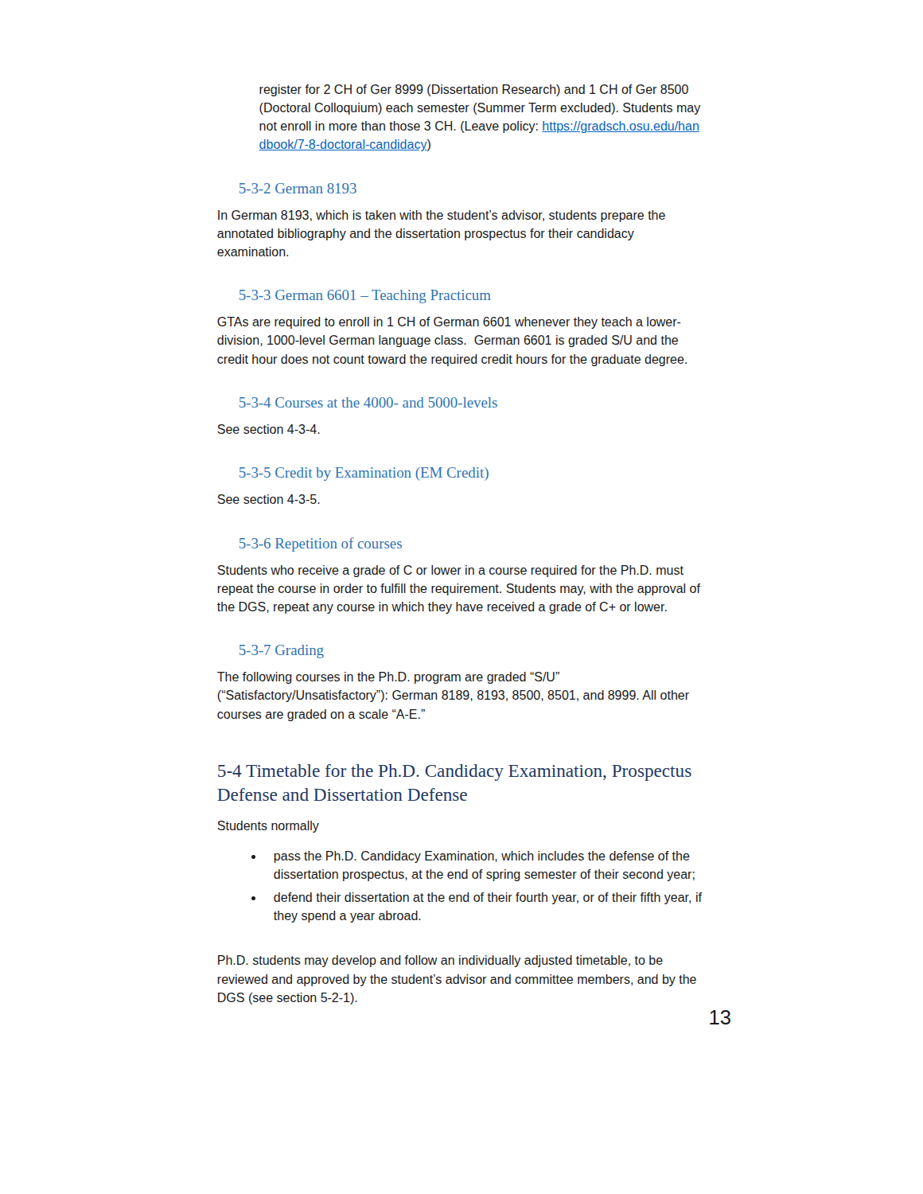register for 2 CH of Ger 8999 (Dissertation Research) and 1 CH of Ger 8500 (Doctoral Colloquium) each semester (Summer Term excluded). Students may not enroll in more than those 3 CH. (Leave policy: https://gradsch.osu.edu/handbook/7-8-doctoral-candidacy)
5-3-2 German 8193
In German 8193, which is taken with the student’s advisor, students prepare the annotated bibliography and the dissertation prospectus for their candidacy examination.
5-3-3 German 6601 – Teaching Practicum
GTAs are required to enroll in 1 CH of German 6601 whenever they teach a lower-division, 1000-level German language class. German 6601 is graded S/U and the credit hour does not count toward the required credit hours for the graduate degree.
5-3-4 Courses at the 4000- and 5000-levels
See section 4-3-4.
5-3-5 Credit by Examination (EM Credit)
See section 4-3-5.
5-3-6 Repetition of courses
Students who receive a grade of C or lower in a course required for the Ph.D. must repeat the course in order to fulfill the requirement. Students may, with the approval of the DGS, repeat any course in which they have received a grade of C+ or lower.
5-3-7 Grading
The following courses in the Ph.D. program are graded “S/U” (“Satisfactory/Unsatisfactory”): German 8189, 8193, 8500, 8501, and 8999. All other courses are graded on a scale “A-E.”
5-4 Timetable for the Ph.D. Candidacy Examination, Prospectus Defense and Dissertation Defense
Students normally
pass the Ph.D. Candidacy Examination, which includes the defense of the dissertation prospectus, at the end of spring semester of their second year;
defend their dissertation at the end of their fourth year, or of their fifth year, if they spend a year abroad.
Ph.D. students may develop and follow an individually adjusted timetable, to be reviewed and approved by the student’s advisor and committee members, and by the DGS (see section 5-2-1).
13